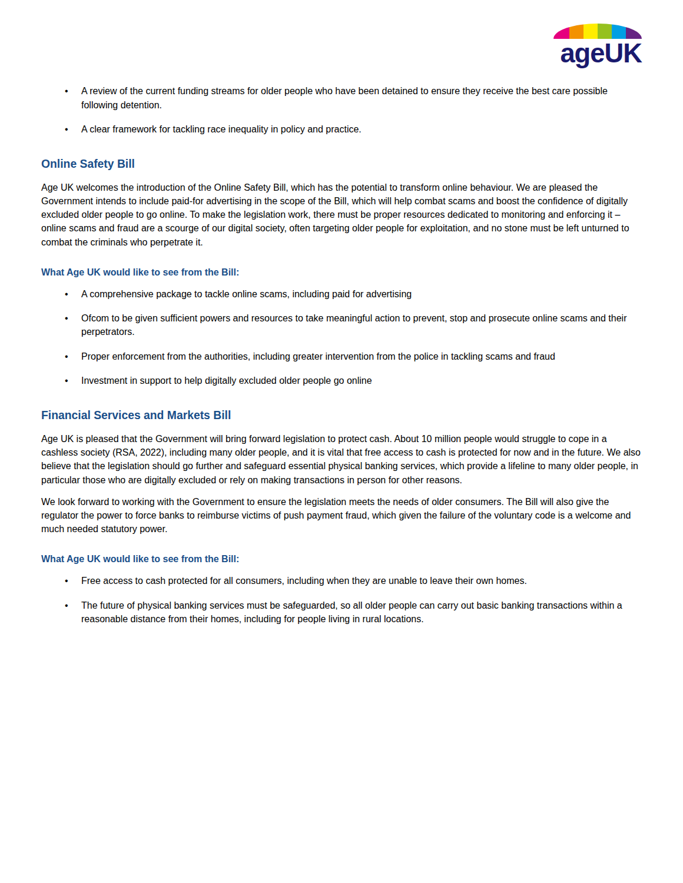age UK
A review of the current funding streams for older people who have been detained to ensure they receive the best care possible following detention.
A clear framework for tackling race inequality in policy and practice.
Online Safety Bill
Age UK welcomes the introduction of the Online Safety Bill, which has the potential to transform online behaviour. We are pleased the Government intends to include paid-for advertising in the scope of the Bill, which will help combat scams and boost the confidence of digitally excluded older people to go online. To make the legislation work, there must be proper resources dedicated to monitoring and enforcing it – online scams and fraud are a scourge of our digital society, often targeting older people for exploitation, and no stone must be left unturned to combat the criminals who perpetrate it.
What Age UK would like to see from the Bill:
A comprehensive package to tackle online scams, including paid for advertising
Ofcom to be given sufficient powers and resources to take meaningful action to prevent, stop and prosecute online scams and their perpetrators.
Proper enforcement from the authorities, including greater intervention from the police in tackling scams and fraud
Investment in support to help digitally excluded older people go online
Financial Services and Markets Bill
Age UK is pleased that the Government will bring forward legislation to protect cash. About 10 million people would struggle to cope in a cashless society (RSA, 2022), including many older people, and it is vital that free access to cash is protected for now and in the future. We also believe that the legislation should go further and safeguard essential physical banking services, which provide a lifeline to many older people, in particular those who are digitally excluded or rely on making transactions in person for other reasons.
We look forward to working with the Government to ensure the legislation meets the needs of older consumers. The Bill will also give the regulator the power to force banks to reimburse victims of push payment fraud, which given the failure of the voluntary code is a welcome and much needed statutory power.
What Age UK would like to see from the Bill:
Free access to cash protected for all consumers, including when they are unable to leave their own homes.
The future of physical banking services must be safeguarded, so all older people can carry out basic banking transactions within a reasonable distance from their homes, including for people living in rural locations.